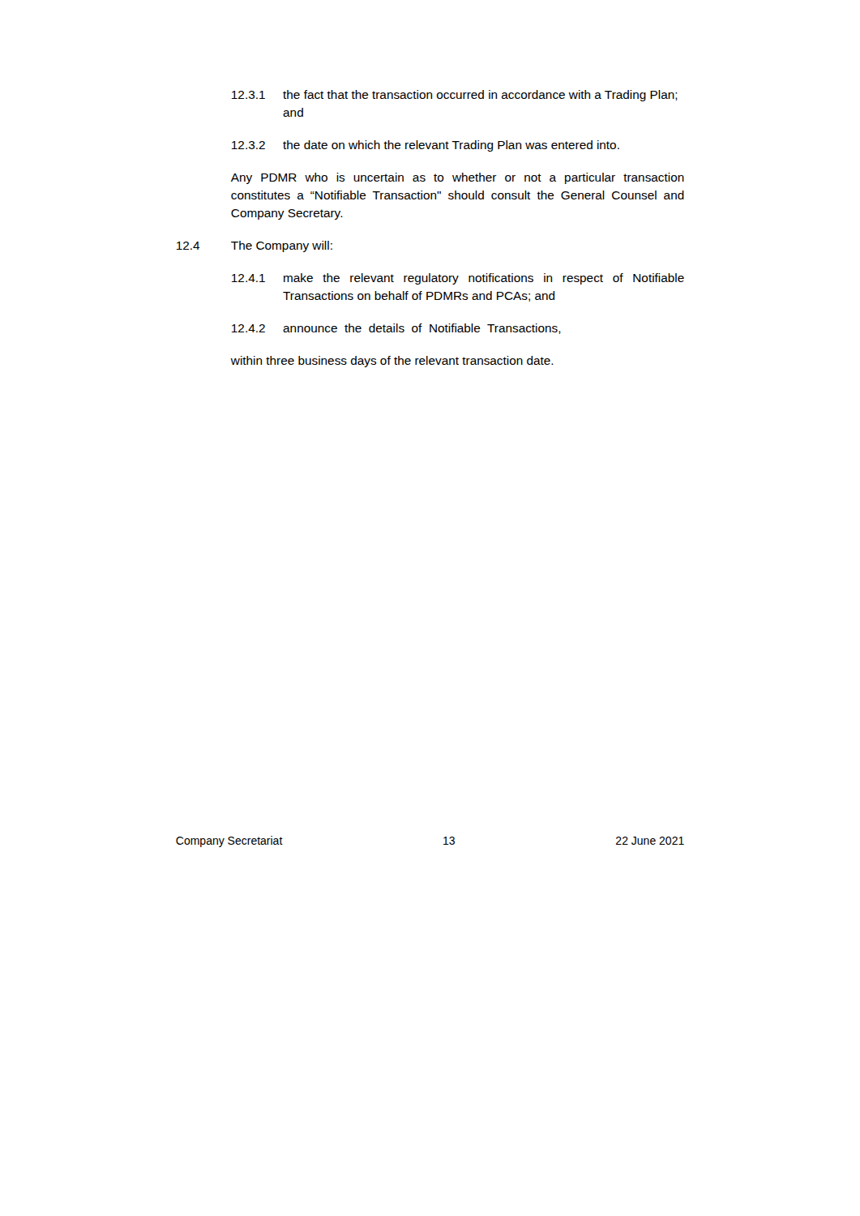12.3.1
the fact that the transaction occurred in accordance with a Trading Plan; and
12.3.2
the date on which the relevant Trading Plan was entered into.
Any PDMR who is uncertain as to whether or not a particular transaction constitutes a “Notifiable Transaction" should consult the General Counsel and Company Secretary.
12.4
The Company will:
12.4.1
make the relevant regulatory notifications in respect of Notifiable Transactions on behalf of PDMRs and PCAs; and
12.4.2
announce the details of Notifiable Transactions,
within three business days of the relevant transaction date.
Company Secretariat
13
22 June 2021